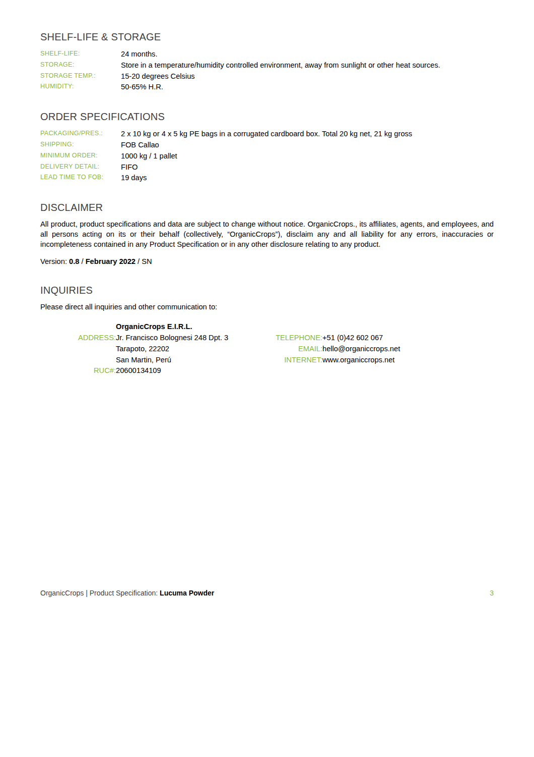SHELF-LIFE & STORAGE
| Shelf-life: | 24 months. |
| Storage: | Store in a temperature/humidity controlled environment, away from sunlight or other heat sources. |
| Storage temp.: | 15-20 degrees Celsius |
| Humidity: | 50-65% H.R. |
ORDER SPECIFICATIONS
| Packaging/Pres.: | 2 x 10 kg or 4 x 5 kg PE bags in a corrugated cardboard box. Total 20 kg net, 21 kg gross |
| Shipping: | FOB Callao |
| Minimum order: | 1000 kg / 1 pallet |
| Delivery detail: | FIFO |
| Lead time to FOB: | 19 days |
DISCLAIMER
All product, product specifications and data are subject to change without notice. OrganicCrops., its affiliates, agents, and employees, and all persons acting on its or their behalf (collectively, “OrganicCrops”), disclaim any and all liability for any errors, inaccuracies or incompleteness contained in any Product Specification or in any other disclosure relating to any product.
Version: 0.8 / February 2022 / SN
INQUIRIES
Please direct all inquiries and other communication to:
| | OrganicCrops E.I.R.L. | | |
| Address: | Jr. Francisco Bolognesi 248 Dpt. 3 | Telephone: | +51 (0)42 602 067 |
| | Tarapoto, 22202 | Email: | hello@organiccrops.net |
| | San Martin, Perú | Internet: | www.organiccrops.net |
| RUC#: | 20600134109 | | |
OrganicCrops | Product Specification: Lucuma Powder
3